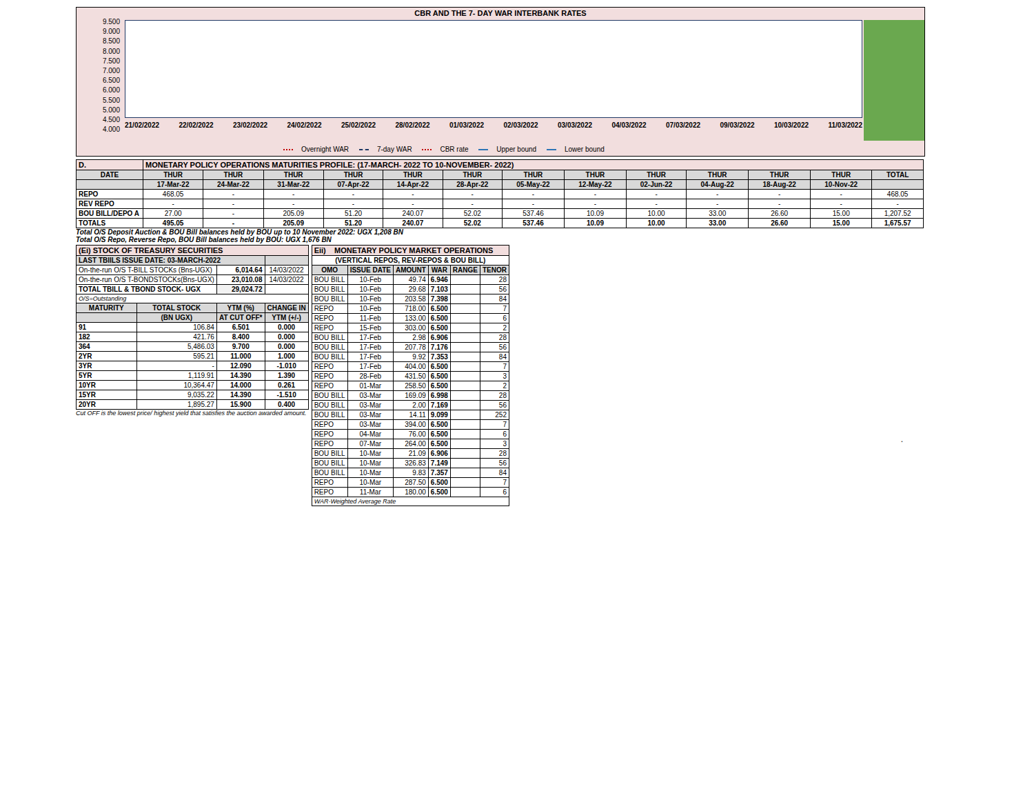C.
CBR AND THE 7- DAY WAR INTERBANK RATES
9.500
9.000
8.500
8.000
7.500
7.000
6.500
6.000
5.500
5.000
4.500
4.000
21/02/202222/02/202223/02/202224/02/202225/02/202228/02/202201/03/202202/03/202203/03/202204/03/202207/03/202209/03/202210/03/202211/03/2022
Overnight WAR 7-day WAR CBR rate Upper bound Lower bound
| D. | MONETARY POLICY OPERATIONS MATURITIES PROFILE: (17-MARCH- 2022 TO 10-NOVEMBER- 2022) |
| DATE | THUR | THUR | THUR | THUR | THUR | THUR | THUR | THUR | THUR | THUR | THUR | THUR | TOTAL |
| | 17-Mar-22 | 24-Mar-22 | 31-Mar-22 | 07-Apr-22 | 14-Apr-22 | 28-Apr-22 | 05-May-22 | 12-May-22 | 02-Jun-22 | 04-Aug-22 | 18-Aug-22 | 10-Nov-22 | |
| REPO | 468.05 | - | - | - | - | - | - | - | - | - | - | - | 468.05 |
| REV REPO | - | - | - | - | - | - | - | - | - | - | - | - | - |
| BOU BILL/DEPO A | 27.00 | - | 205.09 | 51.20 | 240.07 | 52.02 | 537.46 | 10.09 | 10.00 | 33.00 | 26.60 | 15.00 | 1,207.52 |
| TOTALS | 495.05 | - | 205.09 | 51.20 | 240.07 | 52.02 | 537.46 | 10.09 | 10.00 | 33.00 | 26.60 | 15.00 | 1,675.57 |
Total O/S Deposit Auction & BOU Bill balances held by BOU up to 10 November 2022: UGX 1,208 BN
Total O/S Repo, Reverse Repo, BOU Bill balances held by BOU: UGX 1,676 BN
| (Ei) STOCK OF TREASURY SECURITIES |
| LAST TBIILS ISSUE DATE: 03-MARCH-2022 | |
| On-the-run O/S T-BILL STOCKs (Bns-UGX) | 6,014.64 | 14/03/2022 |
| On-the-run O/S T-BONDSTOCKs(Bns-UGX) | 23,010.08 | 14/03/2022 |
| TOTAL TBILL & TBOND STOCK- UGX | 29,024.72 | |
| O/S=Outstanding |
| MATURITY | TOTAL STOCK | YTM (%) | CHANGE IN |
| | (BN UGX) | AT CUT OFF* | YTM (+/-) |
| 91 | 106.84 | 6.501 | 0.000 |
| 182 | 421.76 | 8.400 | 0.000 |
| 364 | 5,486.03 | 9.700 | 0.000 |
| 2YR | 595.21 | 11.000 | 1.000 |
| 3YR | - | 12.090 | -1.010 |
| 5YR | 1,119.91 | 14.390 | 1.390 |
| 10YR | 10,364.47 | 14.000 | 0.261 |
| 15YR | 9,035.22 | 14.390 | -1.510 |
| 20YR | 1,895.27 | 15.900 | 0.400 |
Cut OFF is the lowest price/ highest yield that satisfies the auction awarded amount.
| Eii) MONETARY POLICY MARKET OPERATIONS |
| (VERTICAL REPOS, REV-REPOS & BOU BILL) |
| OMO | ISSUE DATE | AMOUNT | WAR | RANGE | TENOR |
| BOU BILL | 10-Feb | 49.74 | 6.946 | | 28 |
| BOU BILL | 10-Feb | 29.68 | 7.103 | | 56 |
| BOU BILL | 10-Feb | 203.58 | 7.398 | | 84 |
| REPO | 10-Feb | 718.00 | 6.500 | | 7 |
| REPO | 11-Feb | 133.00 | 6.500 | | 6 |
| REPO | 15-Feb | 303.00 | 6.500 | | 2 |
| BOU BILL | 17-Feb | 2.98 | 6.906 | | 28 |
| BOU BILL | 17-Feb | 207.78 | 7.176 | | 56 |
| BOU BILL | 17-Feb | 9.92 | 7.353 | | 84 |
| REPO | 17-Feb | 404.00 | 6.500 | | 7 |
| REPO | 28-Feb | 431.50 | 6.500 | | 3 |
| REPO | 01-Mar | 258.50 | 6.500 | | 2 |
| BOU BILL | 03-Mar | 169.09 | 6.998 | | 28 |
| BOU BILL | 03-Mar | 2.00 | 7.169 | | 56 |
| BOU BILL | 03-Mar | 14.11 | 9.099 | | 252 |
| REPO | 03-Mar | 394.00 | 6.500 | | 7 |
| REPO | 04-Mar | 76.00 | 6.500 | | 6 |
| REPO | 07-Mar | 264.00 | 6.500 | | 3 |
| BOU BILL | 10-Mar | 21.09 | 6.906 | | 28 |
| BOU BILL | 10-Mar | 326.83 | 7.149 | | 56 |
| BOU BILL | 10-Mar | 9.83 | 7.357 | | 84 |
| REPO | 10-Mar | 287.50 | 6.500 | | 7 |
| REPO | 11-Mar | 180.00 | 6.500 | | 6 |
| WAR-Weighted Average Rate |
.